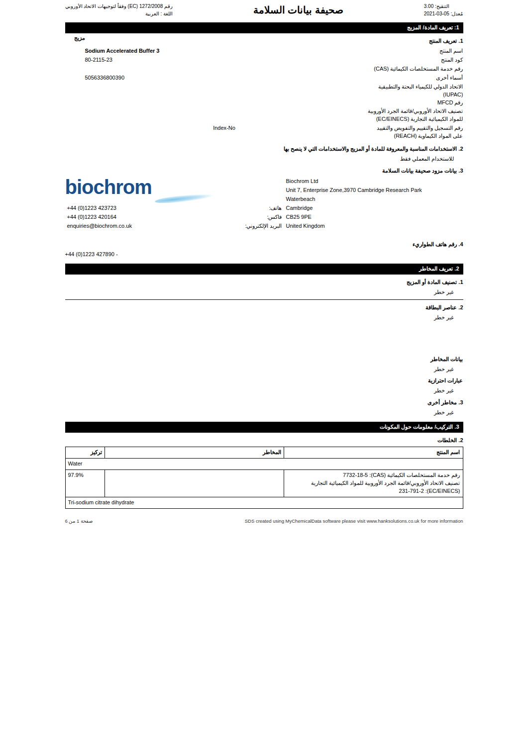التنقيح: 3.00
مُعدل: 05-03-2021
صحيفة بيانات السلامة
رقم 1272/2008 (EC) وفقاً لتوجيهات الاتحاد الأوروبي
اللغة : العربية
1: تعريف المادة/ المزيج
1. تعريف المنتج
اسم المنتج
Sodium Accelerated Buffer 3
كود المنتج
80-2115-23
رقم خدمة المستخلصات الكيمائية (CAS)
أسماء أخرى
5056336800390
الاتحاد الدولي للكيمياء البحتة والتطبيقية (IUPAC)
رقم MFCD
تصنيف الاتحاد الأوروبي/قائمة الجرد الأوروبية للمواد الكيميائية التجارية (EC/EINECS)
رقم التسجيل والتقييم والتفويض والتقييد على المواد الكيماوية (REACH)
Index-No
مزيج
2. الاستخدامات المناسبة والمعروفة للمادة أو المزيج والاستخدامات التي لا ينصح بها
للاستخدام المعملي فقط
3. بيانات مزود صحيفة بيانات السلامة
biochrom
| Biochrom Ltd | | |
| Unit 7, Enterprise Zone,3970 Cambridge Research Park | | |
| Waterbeach | | |
| Cambridge | هاتف: | +44 (0)1223 423723 |
| CB25 9PE | فاكس: | +44 (0)1223 420164 |
| United Kingdom | البريد الإلكتروني: | enquiries@biochrom.co.uk |
4. رقم هاتف الطواريء
+44 (0)1223 427890 -
2. تعريف المخاطر
1. تصنيف المادة أو المزيج
غير خطر
2. عناصر البطاقة
غير خطر
بيانات المخاطر
غير خطر
عبارات احترازية
غير خطر
3. مخاطر أخرى
غير خطر
3. التركيب/ معلومات حول المكونات
2. الخلطات
| اسم المنتج | المخاطر | تركيز |
| --- | --- | --- |
| Water |
| رقم خدمة المستخلصات الكيمائية (CAS): 7732-18-5 تصنيف الاتحاد الأوروبي/قائمة الجرد الأوروبية للمواد الكيميائية التجارية (EC/EINECS): 231-791-2 | | 97.9% |
| Tri-sodium citrate dihydrate |
SDS created using MyChemicalData software please visit www.hanksolutions.co.uk for more information
صفحة 1 من 6